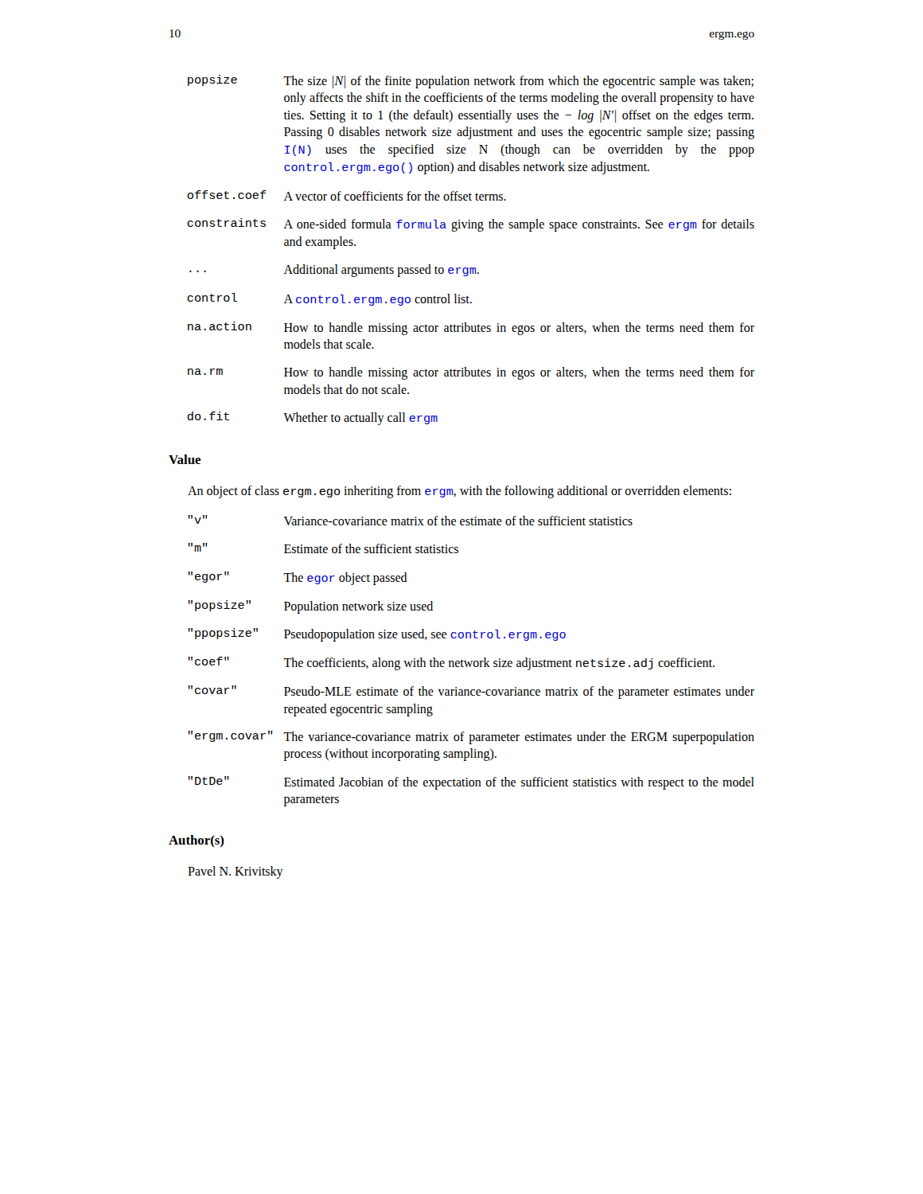10 ergm.ego
popsize
The size |N| of the finite population network from which the egocentric sample was taken; only affects the shift in the coefficients of the terms modeling the overall propensity to have ties. Setting it to 1 (the default) essentially uses the − log |N′| offset on the edges term. Passing 0 disables network size adjustment and uses the egocentric sample size; passing I(N) uses the specified size N (though can be overridden by the ppop control.ergm.ego() option) and disables network size adjustment.
offset.coef
A vector of coefficients for the offset terms.
constraints
A one-sided formula formula giving the sample space constraints. See ergm for details and examples.
...
Additional arguments passed to ergm.
control
A control.ergm.ego control list.
na.action
How to handle missing actor attributes in egos or alters, when the terms need them for models that scale.
na.rm
How to handle missing actor attributes in egos or alters, when the terms need them for models that do not scale.
do.fit
Whether to actually call ergm
Value
An object of class ergm.ego inheriting from ergm, with the following additional or overridden elements:
"v"
Variance-covariance matrix of the estimate of the sufficient statistics
"m"
Estimate of the sufficient statistics
"egor"
The egor object passed
"popsize"
Population network size used
"ppopsize"
Pseudopopulation size used, see control.ergm.ego
"coef"
The coefficients, along with the network size adjustment netsize.adj coefficient.
"covar"
Pseudo-MLE estimate of the variance-covariance matrix of the parameter estimates under repeated egocentric sampling
"ergm.covar"
The variance-covariance matrix of parameter estimates under the ERGM superpopulation process (without incorporating sampling).
"DtDe"
Estimated Jacobian of the expectation of the sufficient statistics with respect to the model parameters
Author(s)
Pavel N. Krivitsky